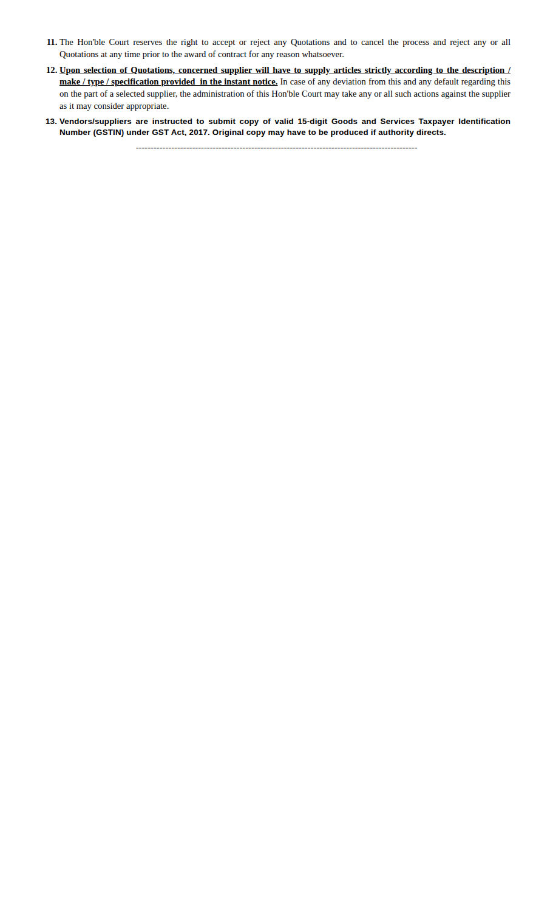The Hon'ble Court reserves the right to accept or reject any Quotations and to cancel the process and reject any or all Quotations at any time prior to the award of contract for any reason whatsoever.
Upon selection of Quotations, concerned supplier will have to supply articles strictly according to the description / make / type / specification provided in the instant notice. In case of any deviation from this and any default regarding this on the part of a selected supplier, the administration of this Hon'ble Court may take any or all such actions against the supplier as it may consider appropriate.
Vendors/suppliers are instructed to submit copy of valid 15-digit Goods and Services Taxpayer Identification Number (GSTIN) under GST Act, 2017. Original copy may have to be produced if authority directs.
-----------------------------------------------------------------------------------------------